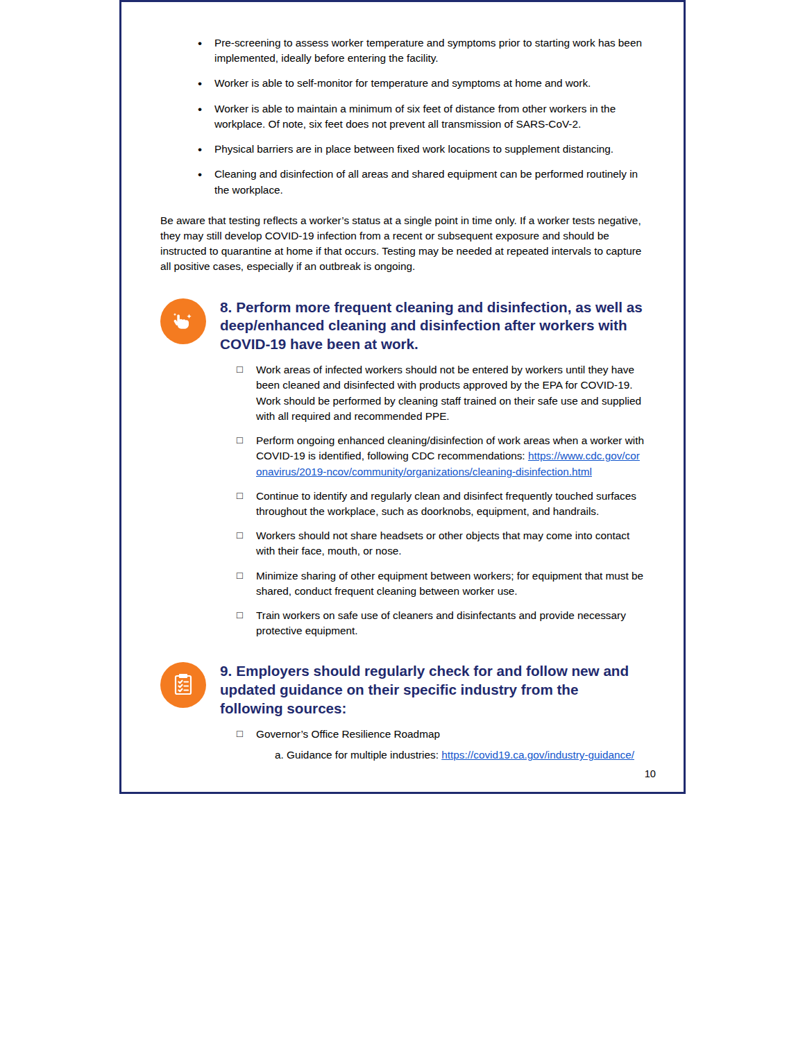Pre-screening to assess worker temperature and symptoms prior to starting work has been implemented, ideally before entering the facility.
Worker is able to self-monitor for temperature and symptoms at home and work.
Worker is able to maintain a minimum of six feet of distance from other workers in the workplace. Of note, six feet does not prevent all transmission of SARS-CoV-2.
Physical barriers are in place between fixed work locations to supplement distancing.
Cleaning and disinfection of all areas and shared equipment can be performed routinely in the workplace.
Be aware that testing reflects a worker’s status at a single point in time only. If a worker tests negative, they may still develop COVID-19 infection from a recent or subsequent exposure and should be instructed to quarantine at home if that occurs. Testing may be needed at repeated intervals to capture all positive cases, especially if an outbreak is ongoing.
8. Perform more frequent cleaning and disinfection, as well as deep/enhanced cleaning and disinfection after workers with COVID-19 have been at work.
Work areas of infected workers should not be entered by workers until they have been cleaned and disinfected with products approved by the EPA for COVID-19. Work should be performed by cleaning staff trained on their safe use and supplied with all required and recommended PPE.
Perform ongoing enhanced cleaning/disinfection of work areas when a worker with COVID-19 is identified, following CDC recommendations: https://www.cdc.gov/coronavirus/2019-ncov/community/organizations/cleaning-disinfection.html
Continue to identify and regularly clean and disinfect frequently touched surfaces throughout the workplace, such as doorknobs, equipment, and handrails.
Workers should not share headsets or other objects that may come into contact with their face, mouth, or nose.
Minimize sharing of other equipment between workers; for equipment that must be shared, conduct frequent cleaning between worker use.
Train workers on safe use of cleaners and disinfectants and provide necessary protective equipment.
9. Employers should regularly check for and follow new and updated guidance on their specific industry from the following sources:
Governor’s Office Resilience Roadmap
Guidance for multiple industries: https://covid19.ca.gov/industry-guidance/
10